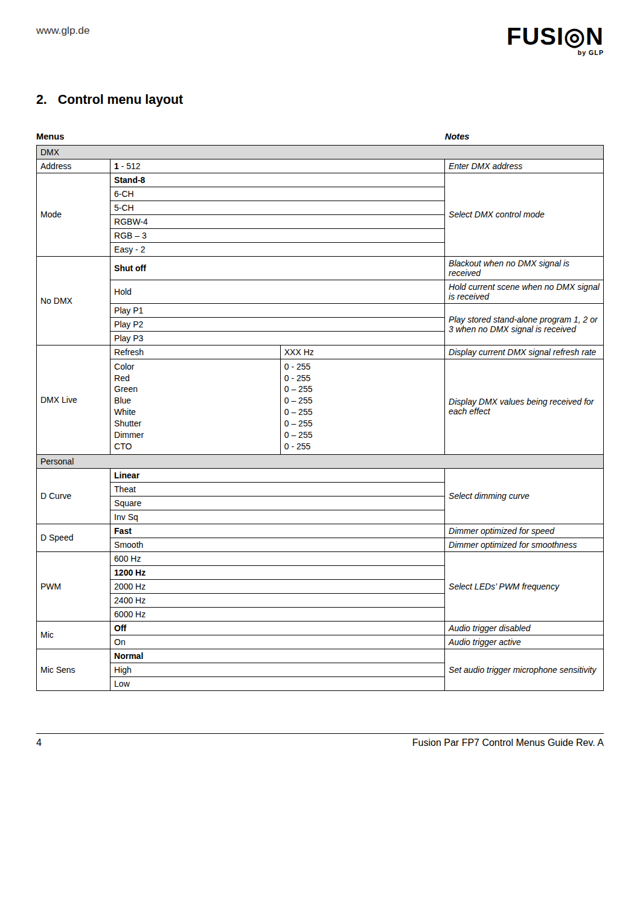www.glp.de
FUSI◎N
by GLP
2. Control menu layout
Menus
Notes
| DMX |
| Address | 1 - 512 | Enter DMX address |
| Mode | Stand-8 | Select DMX control mode |
| 6-CH |
| 5-CH |
| RGBW-4 |
| RGB – 3 |
| Easy - 2 |
| No DMX | Shut off | Blackout when no DMX signal is received |
| Hold | Hold current scene when no DMX signal is received |
| Play P1 | Play stored stand-alone program 1, 2 or 3 when no DMX signal is received |
| Play P2 |
| Play P3 |
| DMX Live | Refresh | XXX Hz | Display current DMX signal refresh rate |
| Color Red Green Blue White Shutter Dimmer CTO | 0 - 255 0 - 255 0 – 255 0 – 255 0 – 255 0 – 255 0 – 255 0 - 255 | Display DMX values being received for each effect |
| Personal |
| D Curve | Linear | Select dimming curve |
| Theat |
| Square |
| Inv Sq |
| D Speed | Fast | Dimmer optimized for speed |
| Smooth | Dimmer optimized for smoothness |
| PWM | 600 Hz | Select LEDs’ PWM frequency |
| 1200 Hz |
| 2000 Hz |
| 2400 Hz |
| 6000 Hz |
| Mic | Off | Audio trigger disabled |
| On | Audio trigger active |
| Mic Sens | Normal | Set audio trigger microphone sensitivity |
| High |
| Low |
4
Fusion Par FP7 Control Menus Guide Rev. A